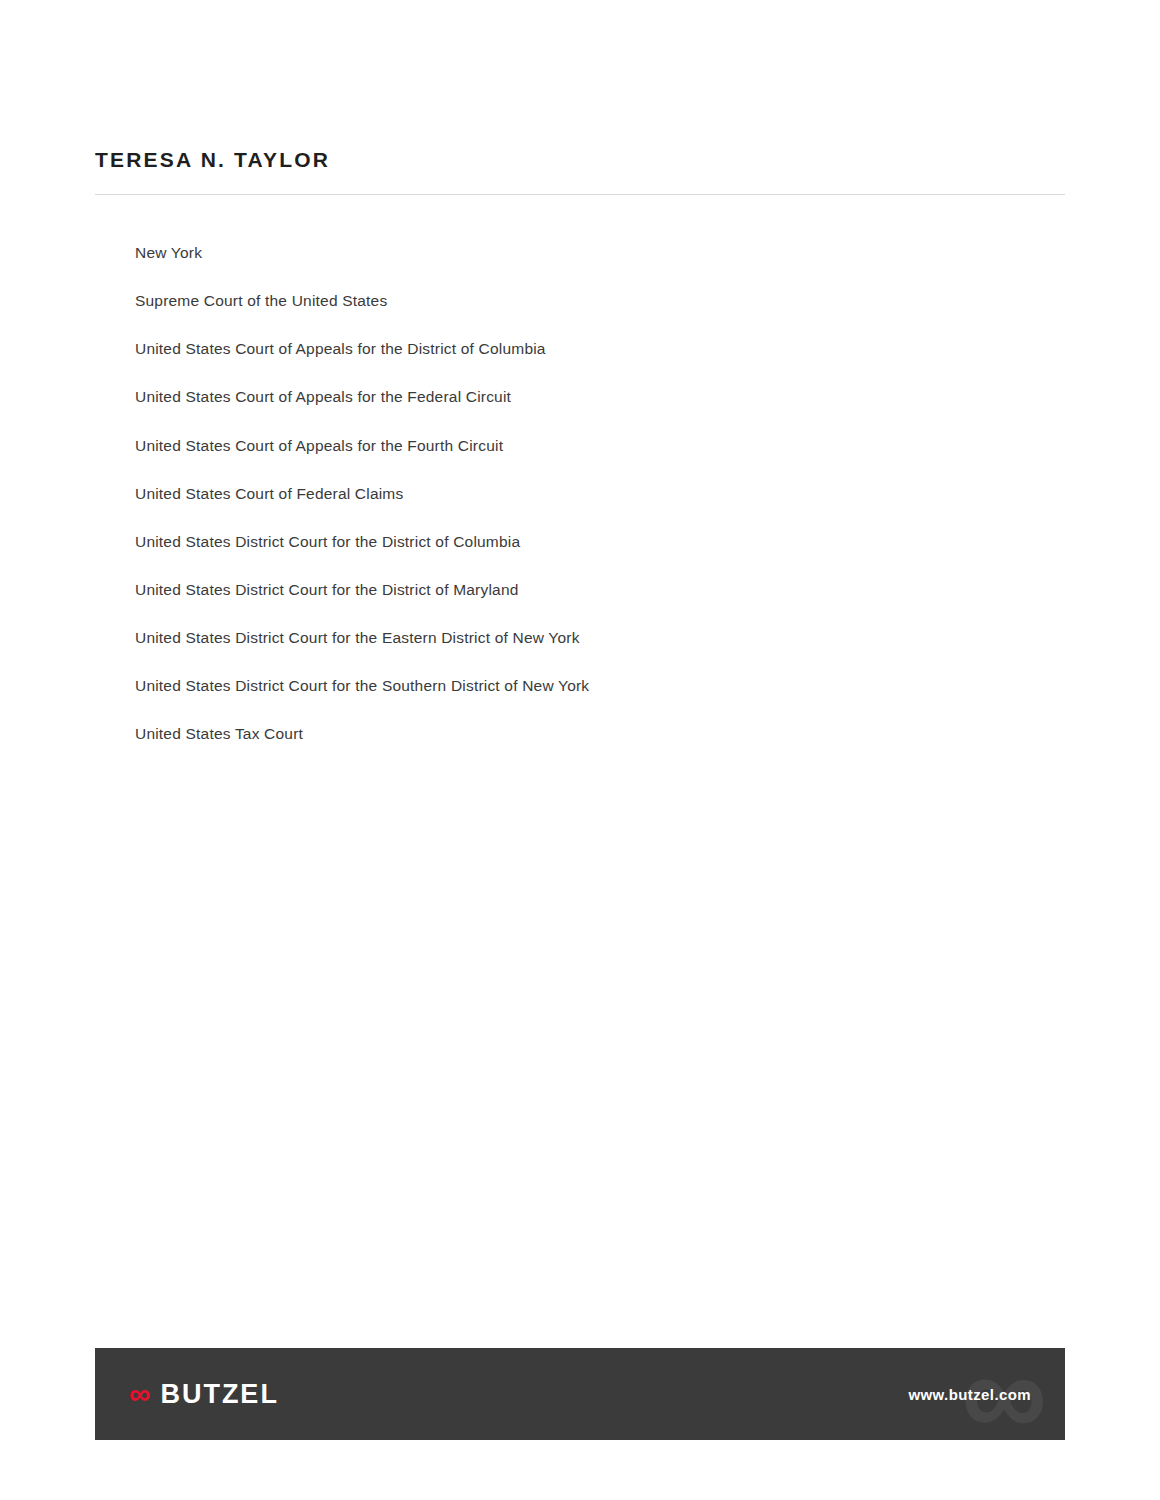Teresa N. Taylor
New York
Supreme Court of the United States
United States Court of Appeals for the District of Columbia
United States Court of Appeals for the Federal Circuit
United States Court of Appeals for the Fourth Circuit
United States Court of Federal Claims
United States District Court for the District of Columbia
United States District Court for the District of Maryland
United States District Court for the Eastern District of New York
United States District Court for the Southern District of New York
United States Tax Court
∞ BUTZEL
∞
www.butzel.com